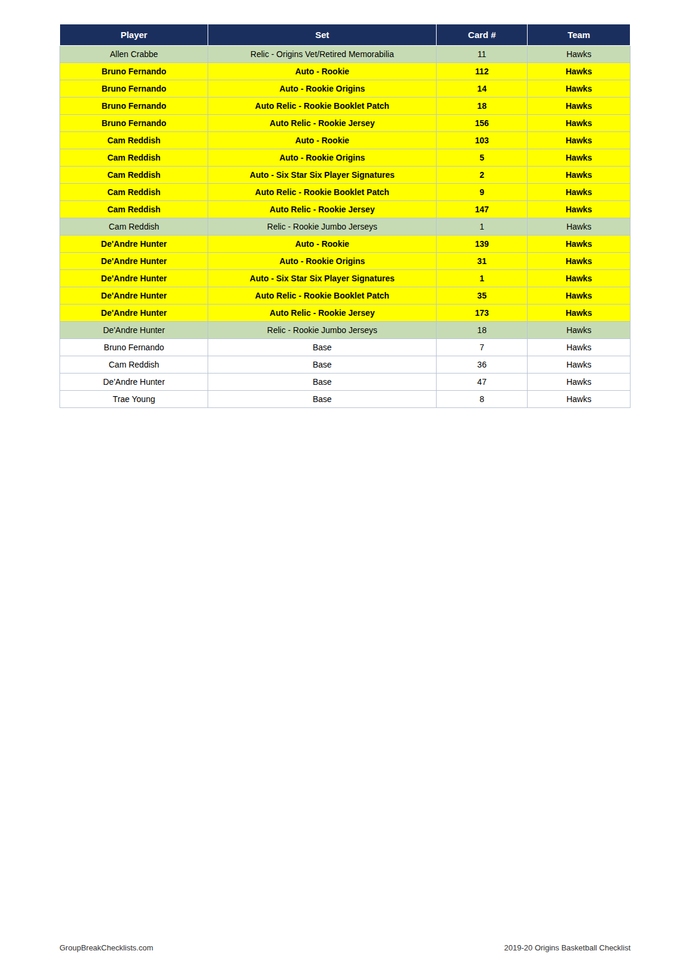| Player | Set | Card # | Team |
| --- | --- | --- | --- |
| Allen Crabbe | Relic - Origins Vet/Retired Memorabilia | 11 | Hawks |
| Bruno Fernando | Auto - Rookie | 112 | Hawks |
| Bruno Fernando | Auto - Rookie Origins | 14 | Hawks |
| Bruno Fernando | Auto Relic - Rookie Booklet Patch | 18 | Hawks |
| Bruno Fernando | Auto Relic - Rookie Jersey | 156 | Hawks |
| Cam Reddish | Auto - Rookie | 103 | Hawks |
| Cam Reddish | Auto - Rookie Origins | 5 | Hawks |
| Cam Reddish | Auto - Six Star Six Player Signatures | 2 | Hawks |
| Cam Reddish | Auto Relic - Rookie Booklet Patch | 9 | Hawks |
| Cam Reddish | Auto Relic - Rookie Jersey | 147 | Hawks |
| Cam Reddish | Relic - Rookie Jumbo Jerseys | 1 | Hawks |
| De'Andre Hunter | Auto - Rookie | 139 | Hawks |
| De'Andre Hunter | Auto - Rookie Origins | 31 | Hawks |
| De'Andre Hunter | Auto - Six Star Six Player Signatures | 1 | Hawks |
| De'Andre Hunter | Auto Relic - Rookie Booklet Patch | 35 | Hawks |
| De'Andre Hunter | Auto Relic - Rookie Jersey | 173 | Hawks |
| De'Andre Hunter | Relic - Rookie Jumbo Jerseys | 18 | Hawks |
| Bruno Fernando | Base | 7 | Hawks |
| Cam Reddish | Base | 36 | Hawks |
| De'Andre Hunter | Base | 47 | Hawks |
| Trae Young | Base | 8 | Hawks |
GroupBreakChecklists.com 2019-20 Origins Basketball Checklist